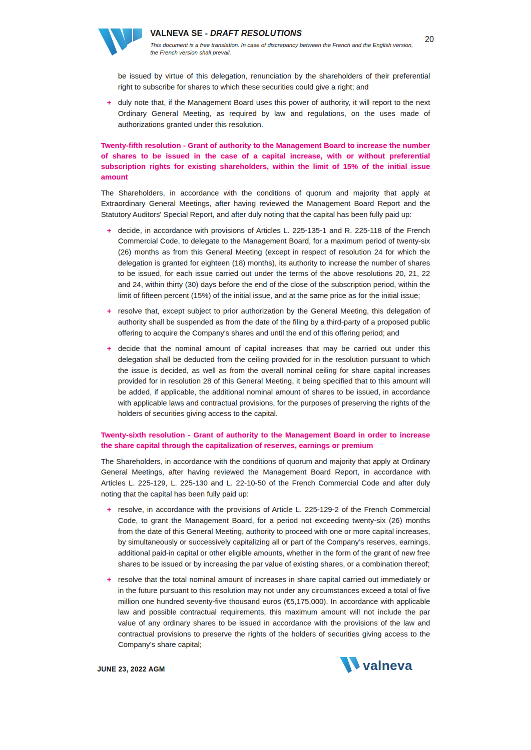VALNEVA SE - DRAFT RESOLUTIONS
This document is a free translation. In case of discrepancy between the French and the English version, the French version shall prevail.
20
be issued by virtue of this delegation, renunciation by the shareholders of their preferential right to subscribe for shares to which these securities could give a right; and
duly note that, if the Management Board uses this power of authority, it will report to the next Ordinary General Meeting, as required by law and regulations, on the uses made of authorizations granted under this resolution.
Twenty-fifth resolution - Grant of authority to the Management Board to increase the number of shares to be issued in the case of a capital increase, with or without preferential subscription rights for existing shareholders, within the limit of 15% of the initial issue amount
The Shareholders, in accordance with the conditions of quorum and majority that apply at Extraordinary General Meetings, after having reviewed the Management Board Report and the Statutory Auditors' Special Report, and after duly noting that the capital has been fully paid up:
decide, in accordance with provisions of Articles L. 225-135-1 and R. 225-118 of the French Commercial Code, to delegate to the Management Board, for a maximum period of twenty-six (26) months as from this General Meeting (except in respect of resolution 24 for which the delegation is granted for eighteen (18) months), its authority to increase the number of shares to be issued, for each issue carried out under the terms of the above resolutions 20, 21, 22 and 24, within thirty (30) days before the end of the close of the subscription period, within the limit of fifteen percent (15%) of the initial issue, and at the same price as for the initial issue;
resolve that, except subject to prior authorization by the General Meeting, this delegation of authority shall be suspended as from the date of the filing by a third-party of a proposed public offering to acquire the Company's shares and until the end of this offering period; and
decide that the nominal amount of capital increases that may be carried out under this delegation shall be deducted from the ceiling provided for in the resolution pursuant to which the issue is decided, as well as from the overall nominal ceiling for share capital increases provided for in resolution 28 of this General Meeting, it being specified that to this amount will be added, if applicable, the additional nominal amount of shares to be issued, in accordance with applicable laws and contractual provisions, for the purposes of preserving the rights of the holders of securities giving access to the capital.
Twenty-sixth resolution - Grant of authority to the Management Board in order to increase the share capital through the capitalization of reserves, earnings or premium
The Shareholders, in accordance with the conditions of quorum and majority that apply at Ordinary General Meetings, after having reviewed the Management Board Report, in accordance with Articles L. 225-129, L. 225-130 and L. 22-10-50 of the French Commercial Code and after duly noting that the capital has been fully paid up:
resolve, in accordance with the provisions of Article L. 225-129-2 of the French Commercial Code, to grant the Management Board, for a period not exceeding twenty-six (26) months from the date of this General Meeting, authority to proceed with one or more capital increases, by simultaneously or successively capitalizing all or part of the Company’s reserves, earnings, additional paid-in capital or other eligible amounts, whether in the form of the grant of new free shares to be issued or by increasing the par value of existing shares, or a combination thereof;
resolve that the total nominal amount of increases in share capital carried out immediately or in the future pursuant to this resolution may not under any circumstances exceed a total of five million one hundred seventy-five thousand euros (€5,175,000). In accordance with applicable law and possible contractual requirements, this maximum amount will not include the par value of any ordinary shares to be issued in accordance with the provisions of the law and contractual provisions to preserve the rights of the holders of securities giving access to the Company’s share capital;
JUNE 23, 2022 AGM
valneva